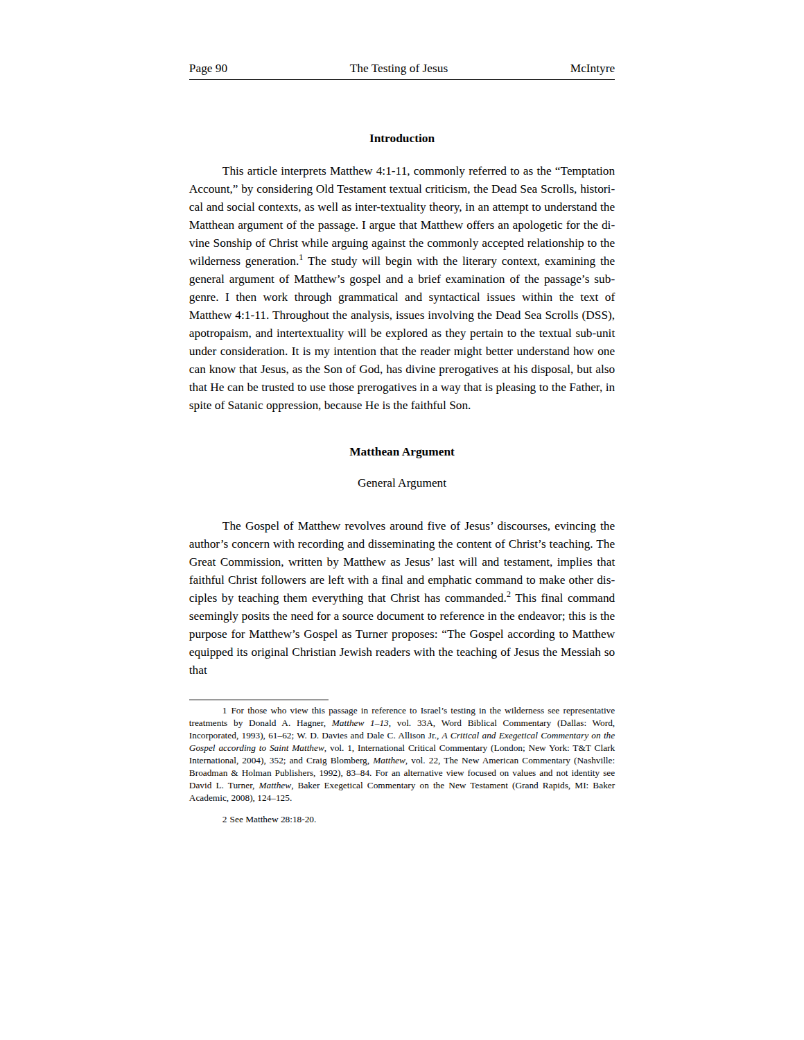Page 90 The Testing of Jesus McIntyre
Introduction
This article interprets Matthew 4:1-11, commonly referred to as the “Temptation Account,” by considering Old Testament textual criticism, the Dead Sea Scrolls, historical and social contexts, as well as inter-textuality theory, in an attempt to understand the Matthean argument of the passage. I argue that Matthew offers an apologetic for the divine Sonship of Christ while arguing against the commonly accepted relationship to the wilderness generation.1 The study will begin with the literary context, examining the general argument of Matthew’s gospel and a brief examination of the passage’s sub-genre. I then work through grammatical and syntactical issues within the text of Matthew 4:1-11. Throughout the analysis, issues involving the Dead Sea Scrolls (DSS), apotropaism, and intertextuality will be explored as they pertain to the textual sub-unit under consideration. It is my intention that the reader might better understand how one can know that Jesus, as the Son of God, has divine prerogatives at his disposal, but also that He can be trusted to use those prerogatives in a way that is pleasing to the Father, in spite of Satanic oppression, because He is the faithful Son.
Matthean Argument
General Argument
The Gospel of Matthew revolves around five of Jesus’ discourses, evincing the author’s concern with recording and disseminating the content of Christ’s teaching. The Great Commission, written by Matthew as Jesus’ last will and testament, implies that faithful Christ followers are left with a final and emphatic command to make other disciples by teaching them everything that Christ has commanded.2 This final command seemingly posits the need for a source document to reference in the endeavor; this is the purpose for Matthew’s Gospel as Turner proposes: “The Gospel according to Matthew equipped its original Christian Jewish readers with the teaching of Jesus the Messiah so that
1 For those who view this passage in reference to Israel’s testing in the wilderness see representative treatments by Donald A. Hagner, Matthew 1–13, vol. 33A, Word Biblical Commentary (Dallas: Word, Incorporated, 1993), 61–62; W. D. Davies and Dale C. Allison Jr., A Critical and Exegetical Commentary on the Gospel according to Saint Matthew, vol. 1, International Critical Commentary (London; New York: T&T Clark International, 2004), 352; and Craig Blomberg, Matthew, vol. 22, The New American Commentary (Nashville: Broadman & Holman Publishers, 1992), 83–84. For an alternative view focused on values and not identity see David L. Turner, Matthew, Baker Exegetical Commentary on the New Testament (Grand Rapids, MI: Baker Academic, 2008), 124–125.
2 See Matthew 28:18-20.